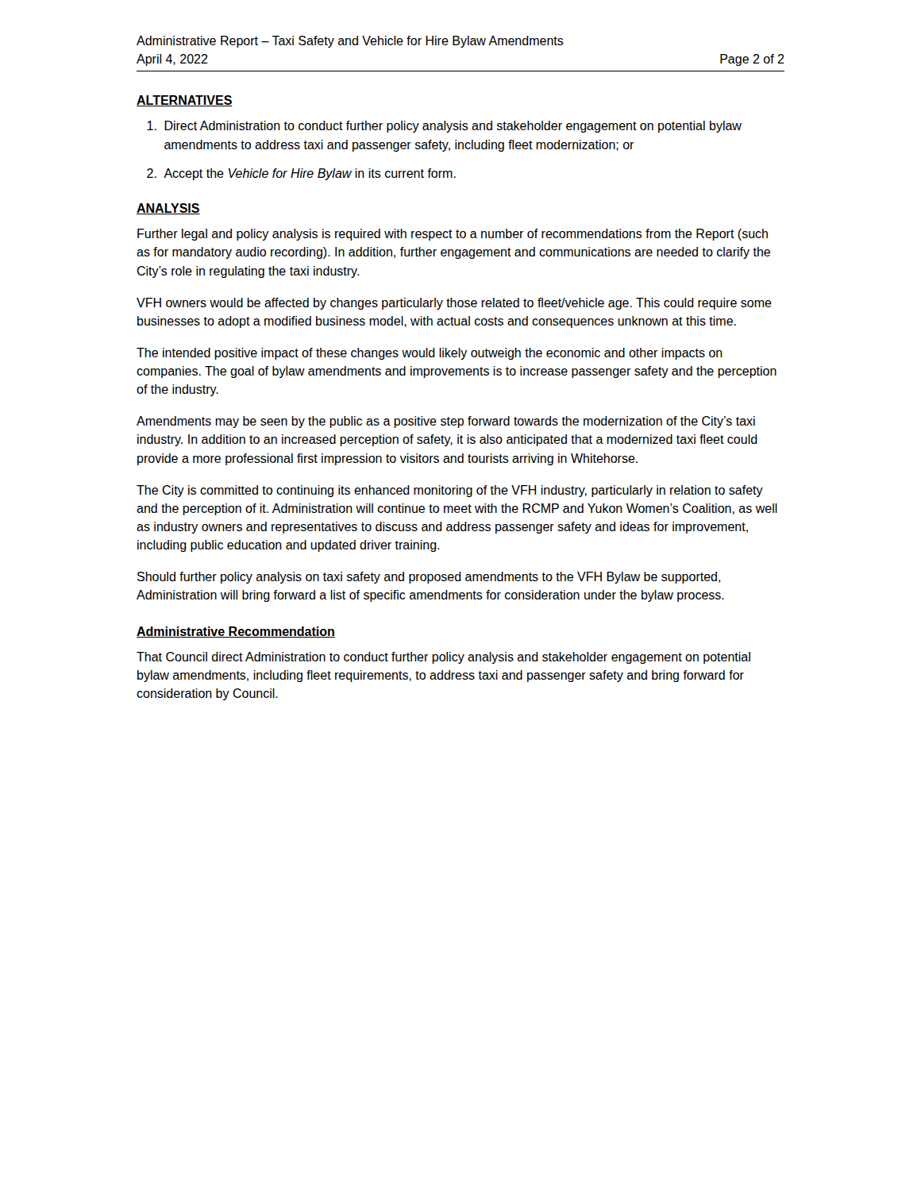Administrative Report – Taxi Safety and Vehicle for Hire Bylaw Amendments
April 4, 2022 Page 2 of 2
ALTERNATIVES
Direct Administration to conduct further policy analysis and stakeholder engagement on potential bylaw amendments to address taxi and passenger safety, including fleet modernization; or
Accept the Vehicle for Hire Bylaw in its current form.
ANALYSIS
Further legal and policy analysis is required with respect to a number of recommendations from the Report (such as for mandatory audio recording). In addition, further engagement and communications are needed to clarify the City’s role in regulating the taxi industry.
VFH owners would be affected by changes particularly those related to fleet/vehicle age. This could require some businesses to adopt a modified business model, with actual costs and consequences unknown at this time.
The intended positive impact of these changes would likely outweigh the economic and other impacts on companies. The goal of bylaw amendments and improvements is to increase passenger safety and the perception of the industry.
Amendments may be seen by the public as a positive step forward towards the modernization of the City’s taxi industry. In addition to an increased perception of safety, it is also anticipated that a modernized taxi fleet could provide a more professional first impression to visitors and tourists arriving in Whitehorse.
The City is committed to continuing its enhanced monitoring of the VFH industry, particularly in relation to safety and the perception of it. Administration will continue to meet with the RCMP and Yukon Women’s Coalition, as well as industry owners and representatives to discuss and address passenger safety and ideas for improvement, including public education and updated driver training.
Should further policy analysis on taxi safety and proposed amendments to the VFH Bylaw be supported, Administration will bring forward a list of specific amendments for consideration under the bylaw process.
Administrative Recommendation
That Council direct Administration to conduct further policy analysis and stakeholder engagement on potential bylaw amendments, including fleet requirements, to address taxi and passenger safety and bring forward for consideration by Council.